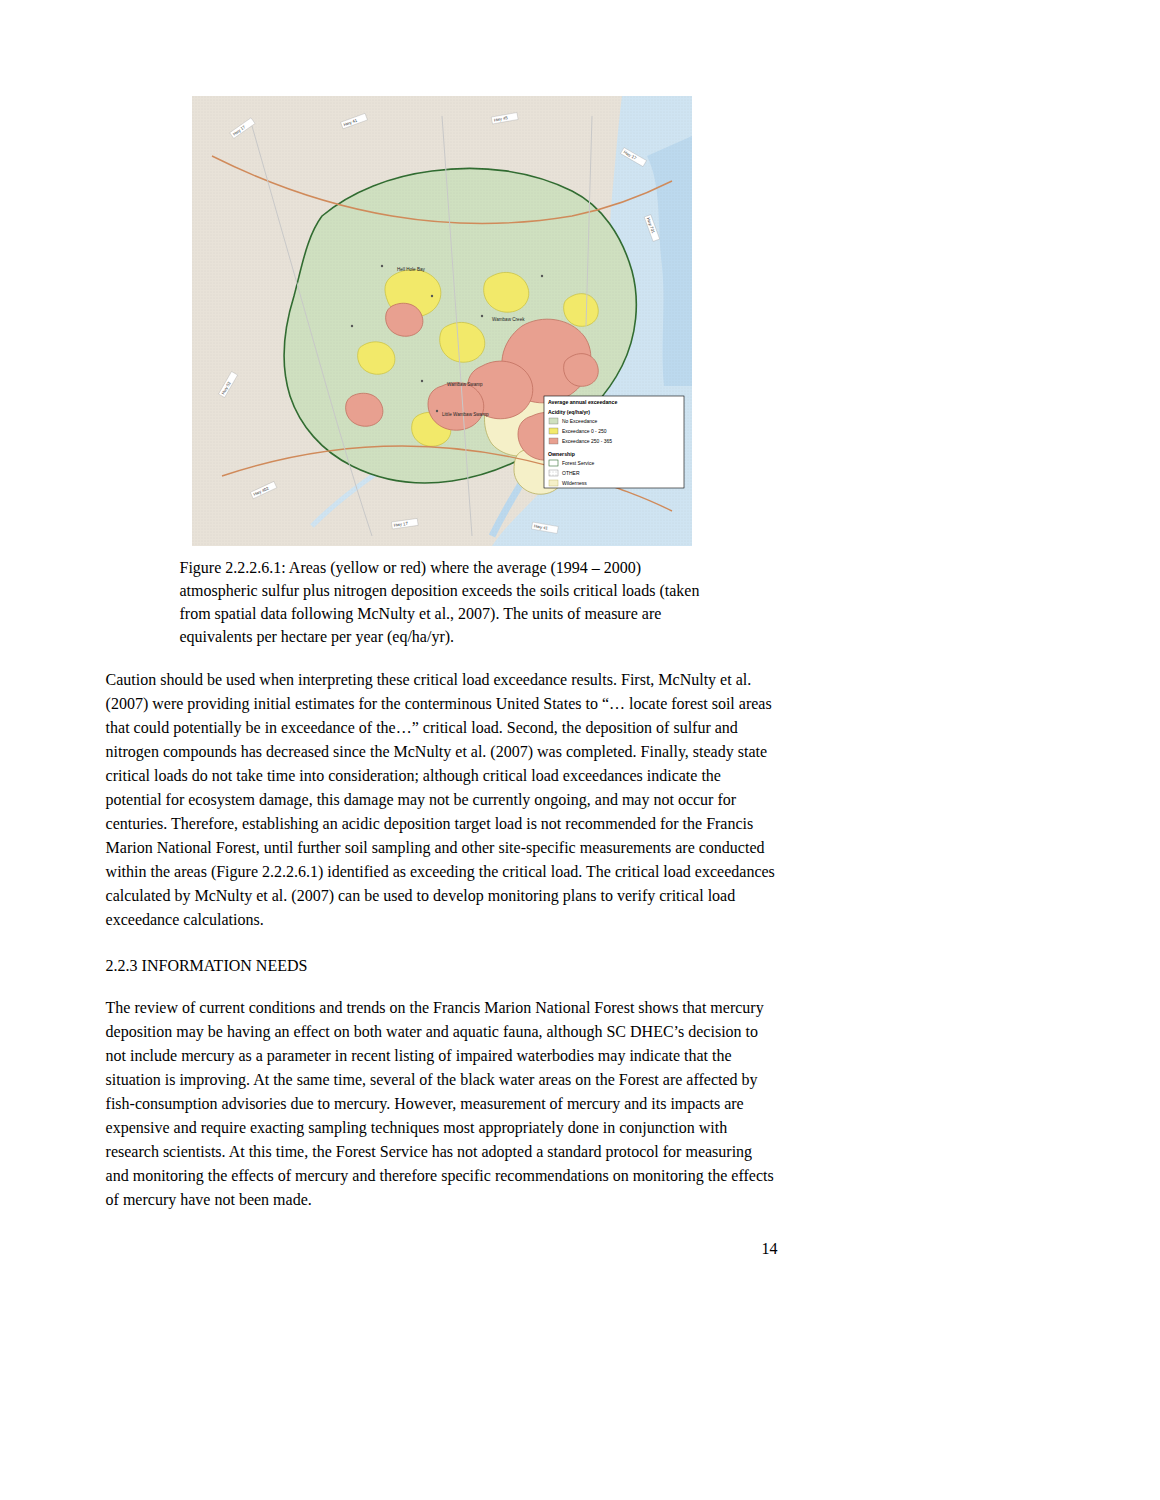Hwy 17 Hwy 41 Hwy 45 Hwy 17 Hwy 701 Hwy 52 Hwy 402 Hwy 17 Hwy 41 Hell Hole Bay Wambaw Creek Wambaw Swamp Little Wambaw Swamp Average annual exceedance Acidity (eq/ha/yr) No Exceedance Exceedance 0 - 250 Exceedance 250 - 365 Ownership Forest Service OTHER Wilderness
Figure 2.2.2.6.1: Areas (yellow or red) where the average (1994 – 2000) atmospheric sulfur plus nitrogen deposition exceeds the soils critical loads (taken from spatial data following McNulty et al., 2007). The units of measure are equivalents per hectare per year (eq/ha/yr).
Caution should be used when interpreting these critical load exceedance results. First, McNulty et al. (2007) were providing initial estimates for the conterminous United States to “… locate forest soil areas that could potentially be in exceedance of the…” critical load. Second, the deposition of sulfur and nitrogen compounds has decreased since the McNulty et al. (2007) was completed. Finally, steady state critical loads do not take time into consideration; although critical load exceedances indicate the potential for ecosystem damage, this damage may not be currently ongoing, and may not occur for centuries. Therefore, establishing an acidic deposition target load is not recommended for the Francis Marion National Forest, until further soil sampling and other site-specific measurements are conducted within the areas (Figure 2.2.2.6.1) identified as exceeding the critical load. The critical load exceedances calculated by McNulty et al. (2007) can be used to develop monitoring plans to verify critical load exceedance calculations.
2.2.3 INFORMATION NEEDS
The review of current conditions and trends on the Francis Marion National Forest shows that mercury deposition may be having an effect on both water and aquatic fauna, although SC DHEC’s decision to not include mercury as a parameter in recent listing of impaired waterbodies may indicate that the situation is improving. At the same time, several of the black water areas on the Forest are affected by fish-consumption advisories due to mercury. However, measurement of mercury and its impacts are expensive and require exacting sampling techniques most appropriately done in conjunction with research scientists. At this time, the Forest Service has not adopted a standard protocol for measuring and monitoring the effects of mercury and therefore specific recommendations on monitoring the effects of mercury have not been made.
14